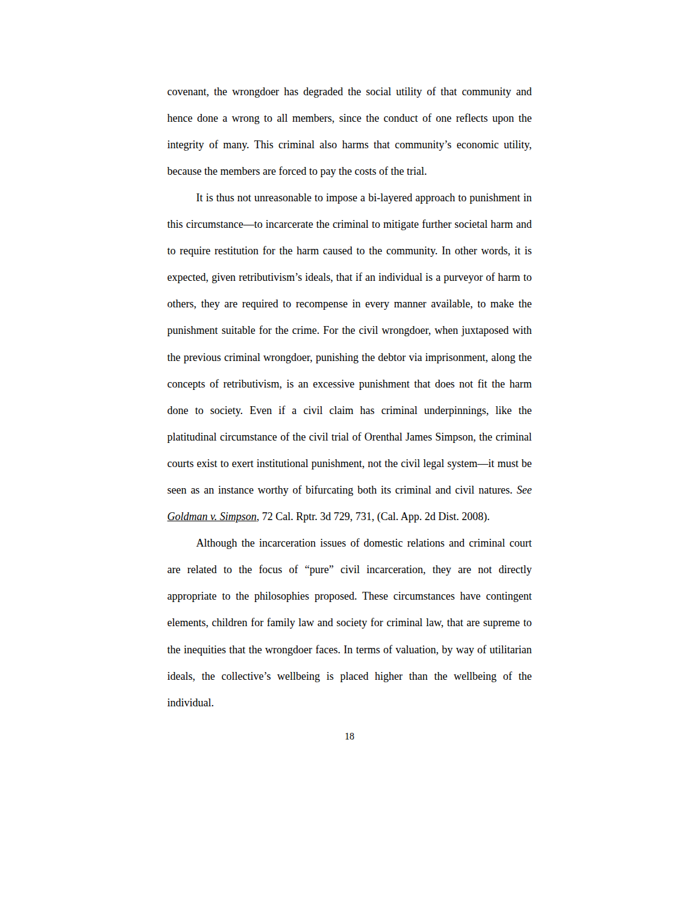covenant, the wrongdoer has degraded the social utility of that community and hence done a wrong to all members, since the conduct of one reflects upon the integrity of many. This criminal also harms that community’s economic utility, because the members are forced to pay the costs of the trial.
It is thus not unreasonable to impose a bi-layered approach to punishment in this circumstance—to incarcerate the criminal to mitigate further societal harm and to require restitution for the harm caused to the community. In other words, it is expected, given retributivism’s ideals, that if an individual is a purveyor of harm to others, they are required to recompense in every manner available, to make the punishment suitable for the crime. For the civil wrongdoer, when juxtaposed with the previous criminal wrongdoer, punishing the debtor via imprisonment, along the concepts of retributivism, is an excessive punishment that does not fit the harm done to society. Even if a civil claim has criminal underpinnings, like the platitudinal circumstance of the civil trial of Orenthal James Simpson, the criminal courts exist to exert institutional punishment, not the civil legal system—it must be seen as an instance worthy of bifurcating both its criminal and civil natures. See Goldman v. Simpson, 72 Cal. Rptr. 3d 729, 731, (Cal. App. 2d Dist. 2008).
Although the incarceration issues of domestic relations and criminal court are related to the focus of “pure” civil incarceration, they are not directly appropriate to the philosophies proposed. These circumstances have contingent elements, children for family law and society for criminal law, that are supreme to the inequities that the wrongdoer faces. In terms of valuation, by way of utilitarian ideals, the collective’s wellbeing is placed higher than the wellbeing of the individual.
18